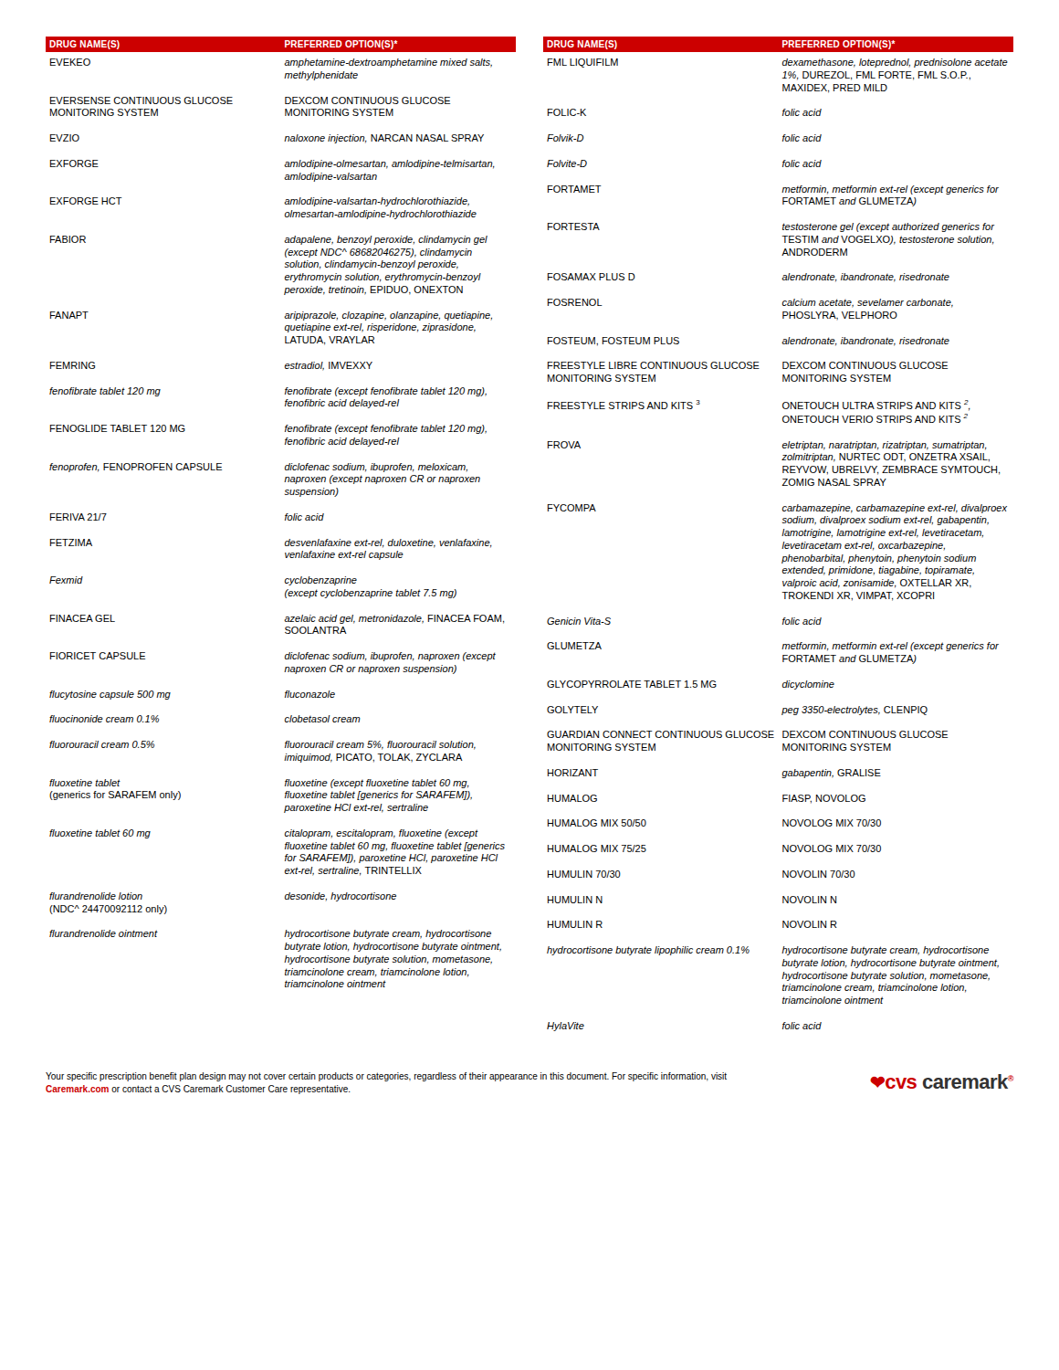| DRUG NAME(S) | PREFERRED OPTION(S)* |
| --- | --- |
| EVEKEO | amphetamine-dextroamphetamine mixed salts, methylphenidate |
| EVERSENSE CONTINUOUS GLUCOSE MONITORING SYSTEM | DEXCOM CONTINUOUS GLUCOSE MONITORING SYSTEM |
| EVZIO | naloxone injection, NARCAN NASAL SPRAY |
| EXFORGE | amlodipine-olmesartan, amlodipine-telmisartan, amlodipine-valsartan |
| EXFORGE HCT | amlodipine-valsartan-hydrochlorothiazide, olmesartan-amlodipine-hydrochlorothiazide |
| FABIOR | adapalene, benzoyl peroxide, clindamycin gel (except NDC^ 68682046275), clindamycin solution, clindamycin-benzoyl peroxide, erythromycin solution, erythromycin-benzoyl peroxide, tretinoin, EPIDUO, ONEXTON |
| FANAPT | aripiprazole, clozapine, olanzapine, quetiapine, quetiapine ext-rel, risperidone, ziprasidone, LATUDA, VRAYLAR |
| FEMRING | estradiol, IMVEXXY |
| fenofibrate tablet 120 mg | fenofibrate (except fenofibrate tablet 120 mg), fenofibric acid delayed-rel |
| FENOGLIDE TABLET 120 MG | fenofibrate (except fenofibrate tablet 120 mg), fenofibric acid delayed-rel |
| fenoprofen, FENOPROFEN CAPSULE | diclofenac sodium, ibuprofen, meloxicam, naproxen (except naproxen CR or naproxen suspension) |
| FERIVA 21/7 | folic acid |
| FETZIMA | desvenlafaxine ext-rel, duloxetine, venlafaxine, venlafaxine ext-rel capsule |
| Fexmid | cyclobenzaprine (except cyclobenzaprine tablet 7.5 mg) |
| FINACEA GEL | azelaic acid gel, metronidazole, FINACEA FOAM, SOOLANTRA |
| FIORICET CAPSULE | diclofenac sodium, ibuprofen, naproxen (except naproxen CR or naproxen suspension) |
| flucytosine capsule 500 mg | fluconazole |
| fluocinonide cream 0.1% | clobetasol cream |
| fluorouracil cream 0.5% | fluorouracil cream 5%, fluorouracil solution, imiquimod, PICATO, TOLAK, ZYCLARA |
| fluoxetine tablet (generics for SARAFEM only) | fluoxetine (except fluoxetine tablet 60 mg, fluoxetine tablet [generics for SARAFEM]), paroxetine HCl ext-rel, sertraline |
| fluoxetine tablet 60 mg | citalopram, escitalopram, fluoxetine (except fluoxetine tablet 60 mg, fluoxetine tablet [generics for SARAFEM]), paroxetine HCl, paroxetine HCl ext-rel, sertraline, TRINTELLIX |
| flurandrenolide lotion (NDC^ 24470092112 only) | desonide, hydrocortisone |
| flurandrenolide ointment | hydrocortisone butyrate cream, hydrocortisone butyrate lotion, hydrocortisone butyrate ointment, hydrocortisone butyrate solution, mometasone, triamcinolone cream, triamcinolone lotion, triamcinolone ointment |
| DRUG NAME(S) | PREFERRED OPTION(S)* |
| --- | --- |
| FML LIQUIFILM | dexamethasone, loteprednol, prednisolone acetate 1%, DUREZOL, FML FORTE, FML S.O.P., MAXIDEX, PRED MILD |
| FOLIC-K | folic acid |
| Folvik-D | folic acid |
| Folvite-D | folic acid |
| FORTAMET | metformin, metformin ext-rel (except generics for FORTAMET and GLUMETZA ) |
| FORTESTA | testosterone gel (except authorized generics for TESTIM and VOGELXO ), testosterone solution, ANDRODERM |
| FOSAMAX PLUS D | alendronate, ibandronate, risedronate |
| FOSRENOL | calcium acetate, sevelamer carbonate, PHOSLYRA, VELPHORO |
| FOSTEUM, FOSTEUM PLUS | alendronate, ibandronate, risedronate |
| FREESTYLE LIBRE CONTINUOUS GLUCOSE MONITORING SYSTEM | DEXCOM CONTINUOUS GLUCOSE MONITORING SYSTEM |
| FREESTYLE STRIPS AND KITS 3 | ONETOUCH ULTRA STRIPS AND KITS 2 , ONETOUCH VERIO STRIPS AND KITS 2 |
| FROVA | eletriptan, naratriptan, rizatriptan, sumatriptan, zolmitriptan, NURTEC ODT, ONZETRA XSAIL, REYVOW, UBRELVY, ZEMBRACE SYMTOUCH, ZOMIG NASAL SPRAY |
| FYCOMPA | carbamazepine, carbamazepine ext-rel, divalproex sodium, divalproex sodium ext-rel, gabapentin, lamotrigine, lamotrigine ext-rel, levetiracetam, levetiracetam ext-rel, oxcarbazepine, phenobarbital, phenytoin, phenytoin sodium extended, primidone, tiagabine, topiramate, valproic acid, zonisamide, OXTELLAR XR, TROKENDI XR, VIMPAT, XCOPRI |
| Genicin Vita-S | folic acid |
| GLUMETZA | metformin, metformin ext-rel (except generics for FORTAMET and GLUMETZA ) |
| GLYCOPYRROLATE TABLET 1.5 MG | dicyclomine |
| GOLYTELY | peg 3350-electrolytes, CLENPIQ |
| GUARDIAN CONNECT CONTINUOUS GLUCOSE MONITORING SYSTEM | DEXCOM CONTINUOUS GLUCOSE MONITORING SYSTEM |
| HORIZANT | gabapentin, GRALISE |
| HUMALOG | FIASP, NOVOLOG |
| HUMALOG MIX 50/50 | NOVOLOG MIX 70/30 |
| HUMALOG MIX 75/25 | NOVOLOG MIX 70/30 |
| HUMULIN 70/30 | NOVOLIN 70/30 |
| HUMULIN N | NOVOLIN N |
| HUMULIN R | NOVOLIN R |
| hydrocortisone butyrate lipophilic cream 0.1% | hydrocortisone butyrate cream, hydrocortisone butyrate lotion, hydrocortisone butyrate ointment, hydrocortisone butyrate solution, mometasone, triamcinolone cream, triamcinolone lotion, triamcinolone ointment |
| HylaVite | folic acid |
Your specific prescription benefit plan design may not cover certain products or categories, regardless of their appearance in this document. For specific information, visit Caremark.com or contact a CVS Caremark Customer Care representative.
❤cvs caremark®